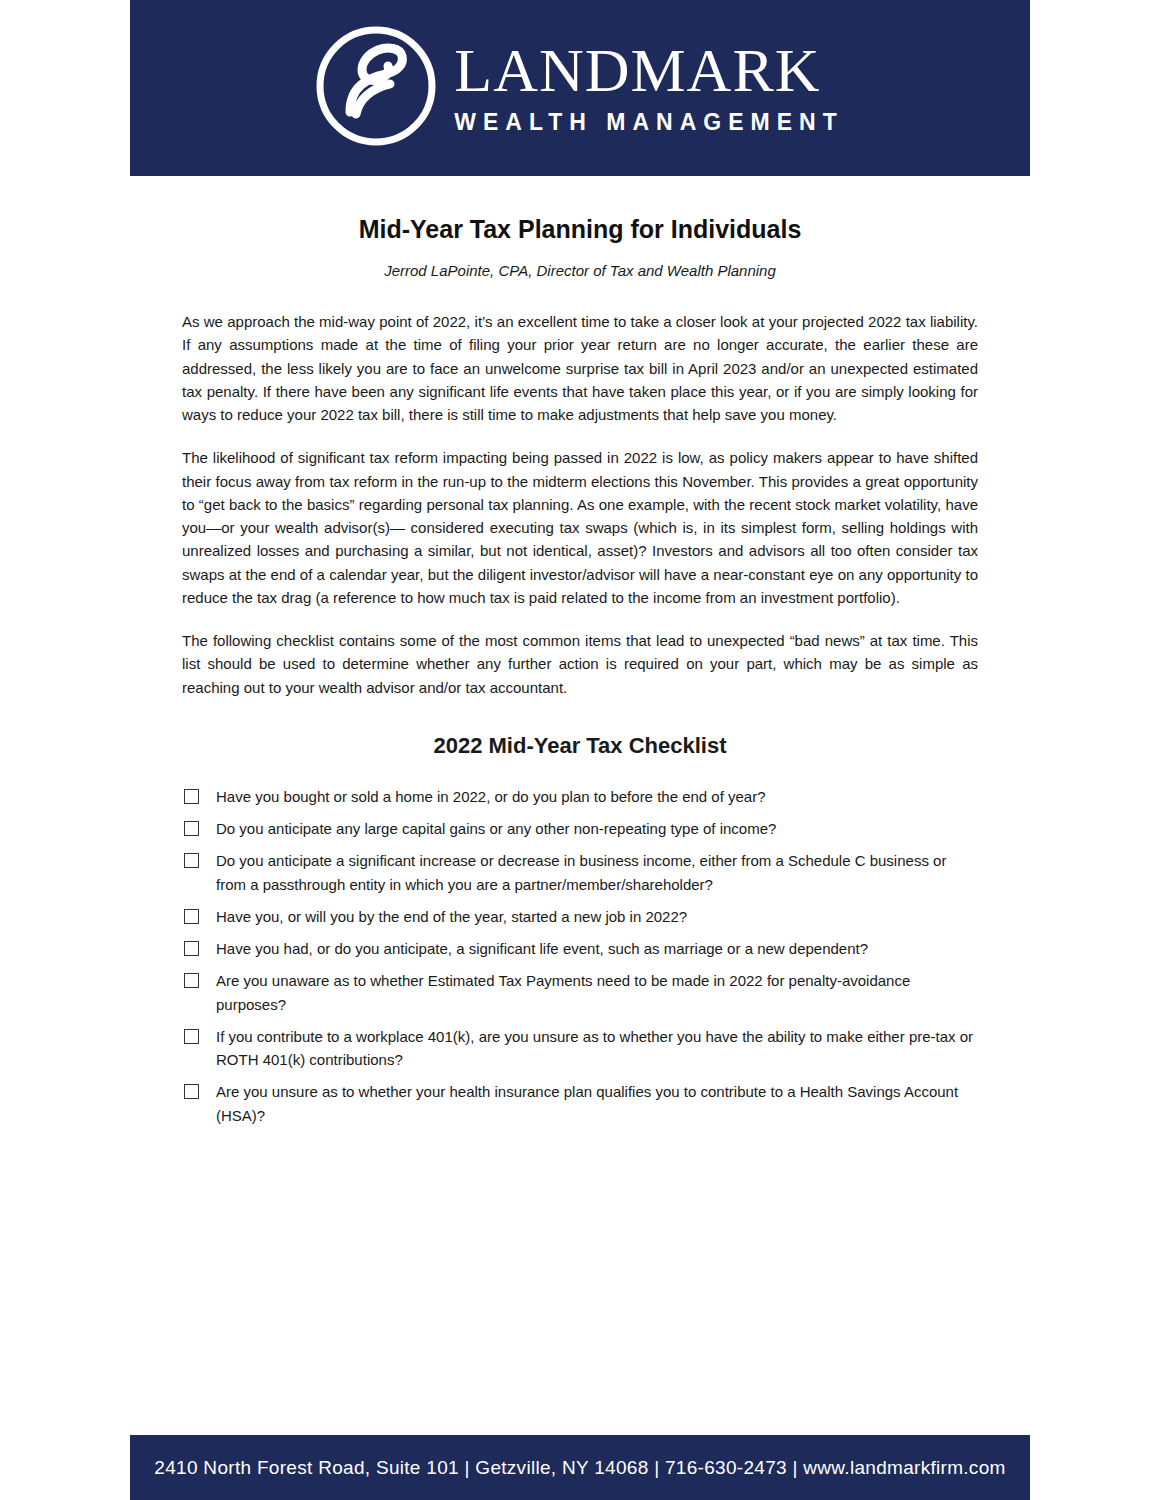Landmark
Wealth Management
Mid-Year Tax Planning for Individuals
Jerrod LaPointe, CPA, Director of Tax and Wealth Planning
As we approach the mid-way point of 2022, it’s an excellent time to take a closer look at your projected 2022 tax liability. If any assumptions made at the time of filing your prior year return are no longer accurate, the earlier these are addressed, the less likely you are to face an unwelcome surprise tax bill in April 2023 and/or an unexpected estimated tax penalty. If there have been any significant life events that have taken place this year, or if you are simply looking for ways to reduce your 2022 tax bill, there is still time to make adjustments that help save you money.
The likelihood of significant tax reform impacting being passed in 2022 is low, as policy makers appear to have shifted their focus away from tax reform in the run-up to the midterm elections this November. This provides a great opportunity to “get back to the basics” regarding personal tax planning. As one example, with the recent stock market volatility, have you—or your wealth advisor(s)— considered executing tax swaps (which is, in its simplest form, selling holdings with unrealized losses and purchasing a similar, but not identical, asset)? Investors and advisors all too often consider tax swaps at the end of a calendar year, but the diligent investor/advisor will have a near-constant eye on any opportunity to reduce the tax drag (a reference to how much tax is paid related to the income from an investment portfolio).
The following checklist contains some of the most common items that lead to unexpected “bad news” at tax time. This list should be used to determine whether any further action is required on your part, which may be as simple as reaching out to your wealth advisor and/or tax accountant.
2022 Mid-Year Tax Checklist
Have you bought or sold a home in 2022, or do you plan to before the end of year?
Do you anticipate any large capital gains or any other non-repeating type of income?
Do you anticipate a significant increase or decrease in business income, either from a Schedule C business or from a passthrough entity in which you are a partner/member/shareholder?
Have you, or will you by the end of the year, started a new job in 2022?
Have you had, or do you anticipate, a significant life event, such as marriage or a new dependent?
Are you unaware as to whether Estimated Tax Payments need to be made in 2022 for penalty-avoidance purposes?
If you contribute to a workplace 401(k), are you unsure as to whether you have the ability to make either pre-tax or ROTH 401(k) contributions?
Are you unsure as to whether your health insurance plan qualifies you to contribute to a Health Savings Account (HSA)?
2410 North Forest Road, Suite 101 | Getzville, NY 14068 | 716-630-2473 | www.landmarkfirm.com